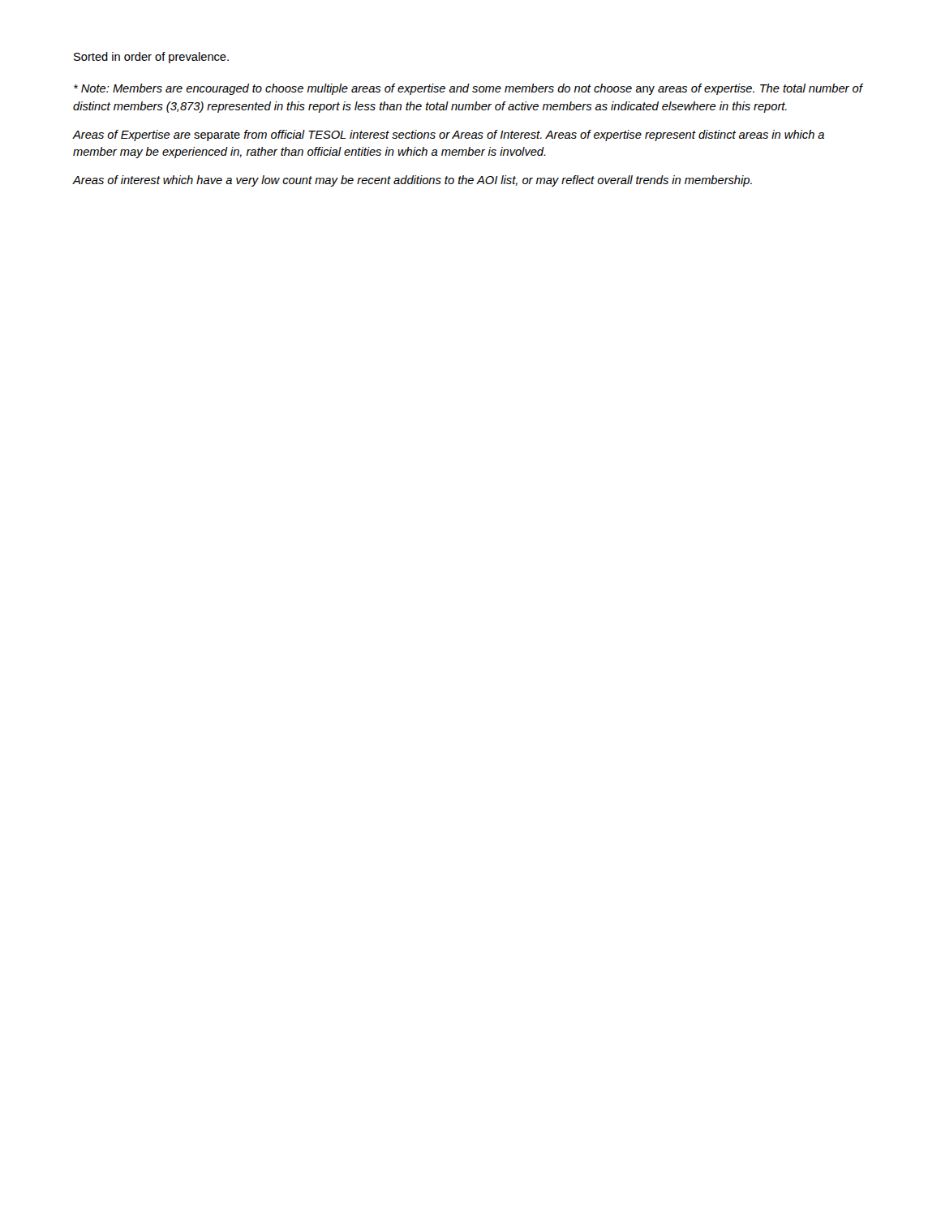Sorted in order of prevalence.
* Note: Members are encouraged to choose multiple areas of expertise and some members do not choose any areas of expertise. The total number of distinct members (3,873) represented in this report is less than the total number of active members as indicated elsewhere in this report.
Areas of Expertise are separate from official TESOL interest sections or Areas of Interest. Areas of expertise represent distinct areas in which a member may be experienced in, rather than official entities in which a member is involved.
Areas of interest which have a very low count may be recent additions to the AOI list, or may reflect overall trends in membership.